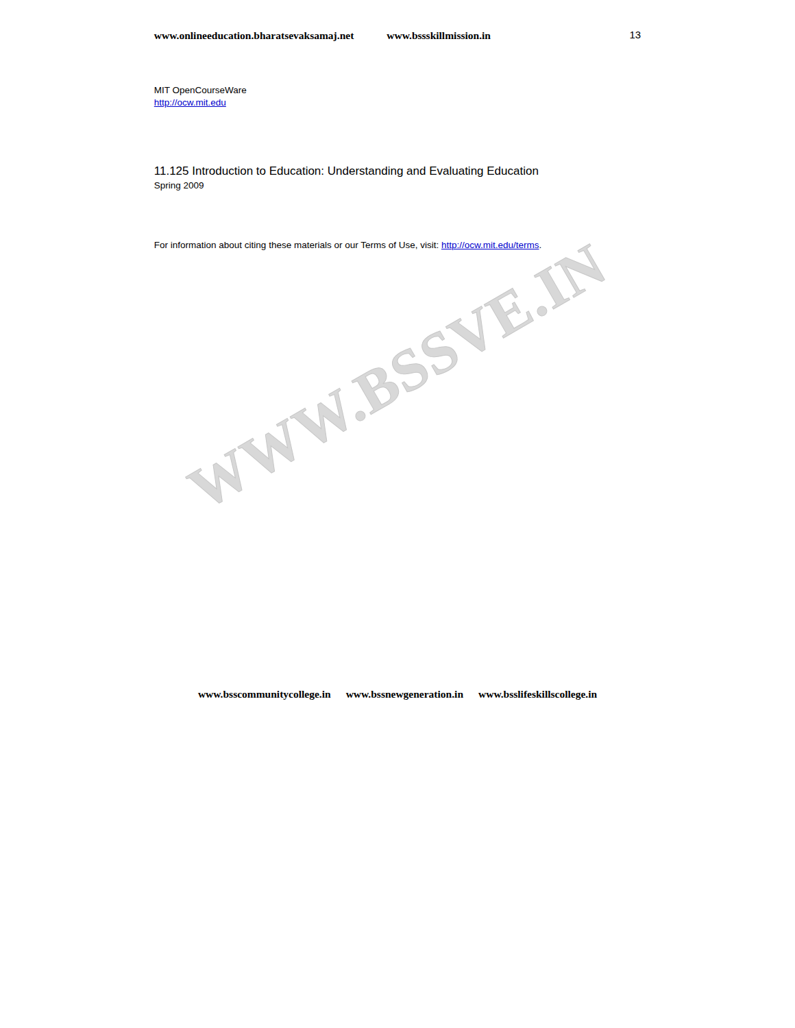www.onlineeducation.bharatsevaksamaj.net www.bssskillmission.in
13
WWW.BSSVE.IN
MIT OpenCourseWare
http://ocw.mit.edu
11.125 Introduction to Education: Understanding and Evaluating Education
Spring 2009
For information about citing these materials or our Terms of Use, visit: http://ocw.mit.edu/terms.
www.bsscommunitycollege.in www.bssnewgeneration.in www.bsslifeskillscollege.in